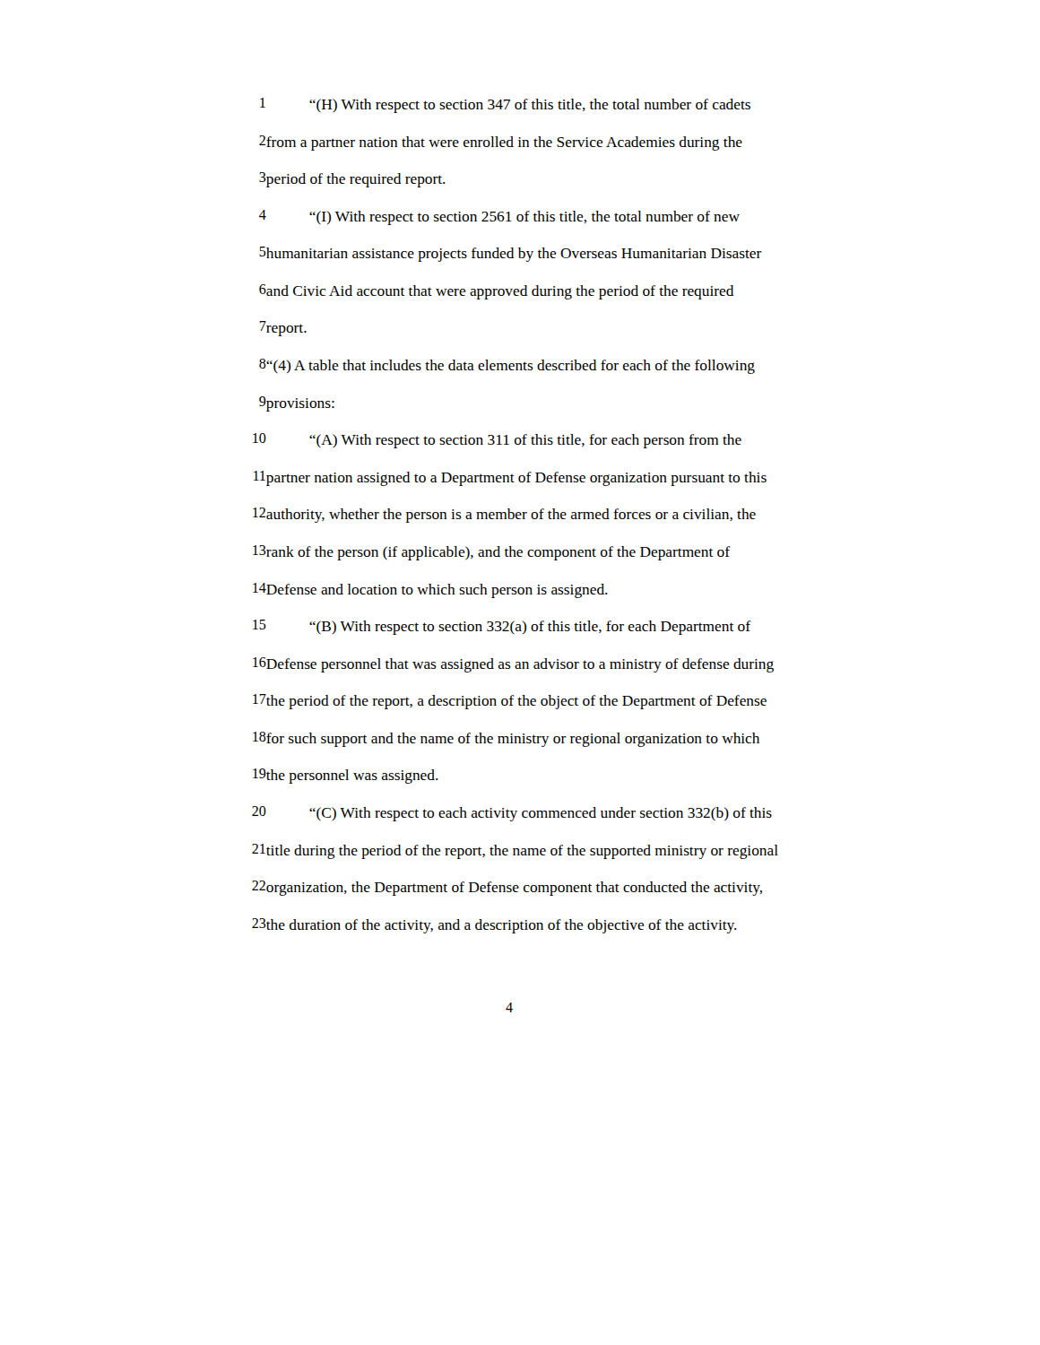| 1 | “(H) With respect to section 347 of this title, the total number of cadets |
| 2 | from a partner nation that were enrolled in the Service Academies during the |
| 3 | period of the required report. |
| 4 | “(I) With respect to section 2561 of this title, the total number of new |
| 5 | humanitarian assistance projects funded by the Overseas Humanitarian Disaster |
| 6 | and Civic Aid account that were approved during the period of the required |
| 7 | report. |
| 8 | “(4) A table that includes the data elements described for each of the following |
| 9 | provisions: |
| 10 | “(A) With respect to section 311 of this title, for each person from the |
| 11 | partner nation assigned to a Department of Defense organization pursuant to this |
| 12 | authority, whether the person is a member of the armed forces or a civilian, the |
| 13 | rank of the person (if applicable), and the component of the Department of |
| 14 | Defense and location to which such person is assigned. |
| 15 | “(B) With respect to section 332(a) of this title, for each Department of |
| 16 | Defense personnel that was assigned as an advisor to a ministry of defense during |
| 17 | the period of the report, a description of the object of the Department of Defense |
| 18 | for such support and the name of the ministry or regional organization to which |
| 19 | the personnel was assigned. |
| 20 | “(C) With respect to each activity commenced under section 332(b) of this |
| 21 | title during the period of the report, the name of the supported ministry or regional |
| 22 | organization, the Department of Defense component that conducted the activity, |
| 23 | the duration of the activity, and a description of the objective of the activity. |
4